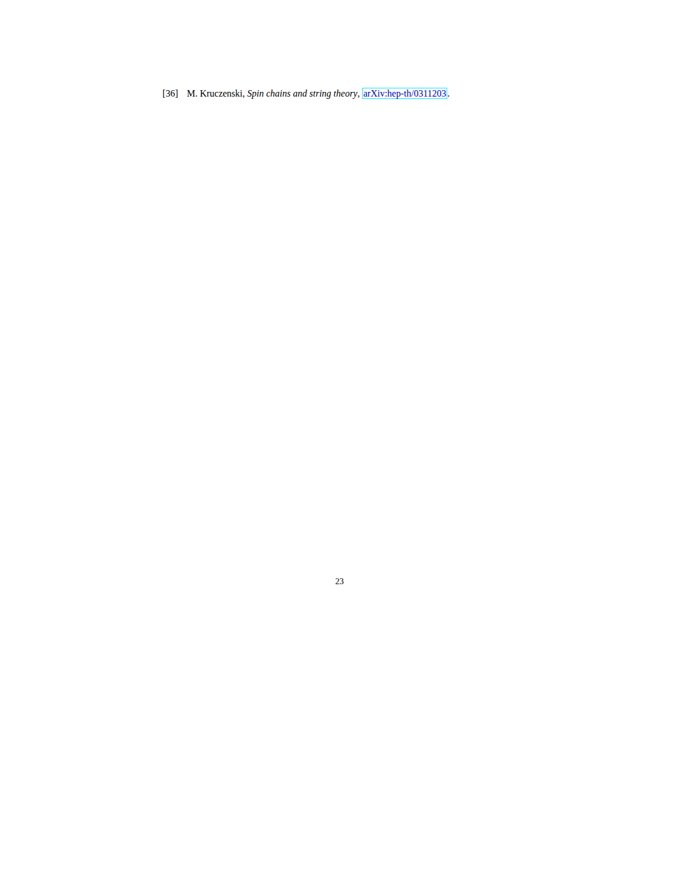[36] M. Kruczenski, Spin chains and string theory, arXiv:hep-th/0311203.
23